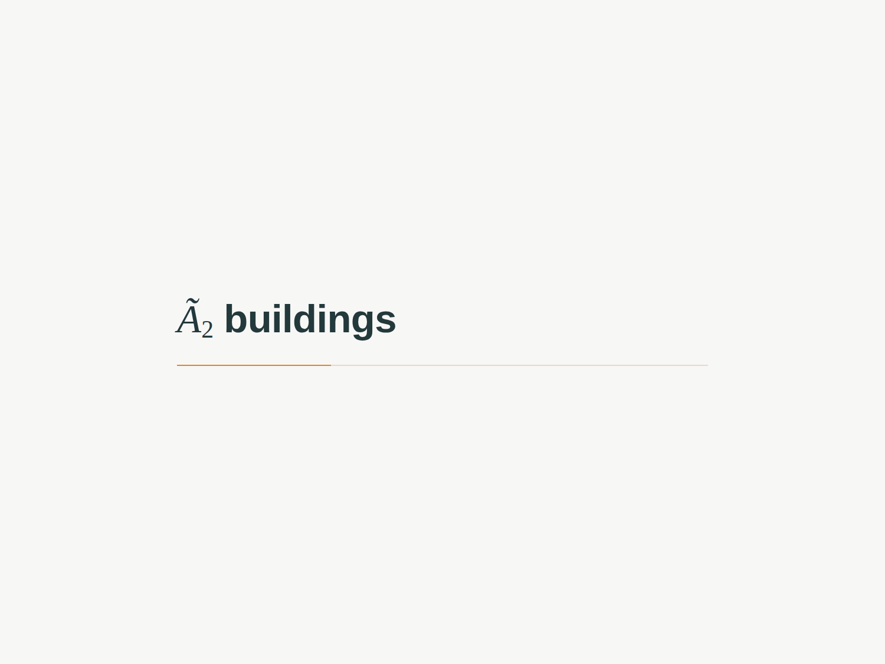Ã2 buildings